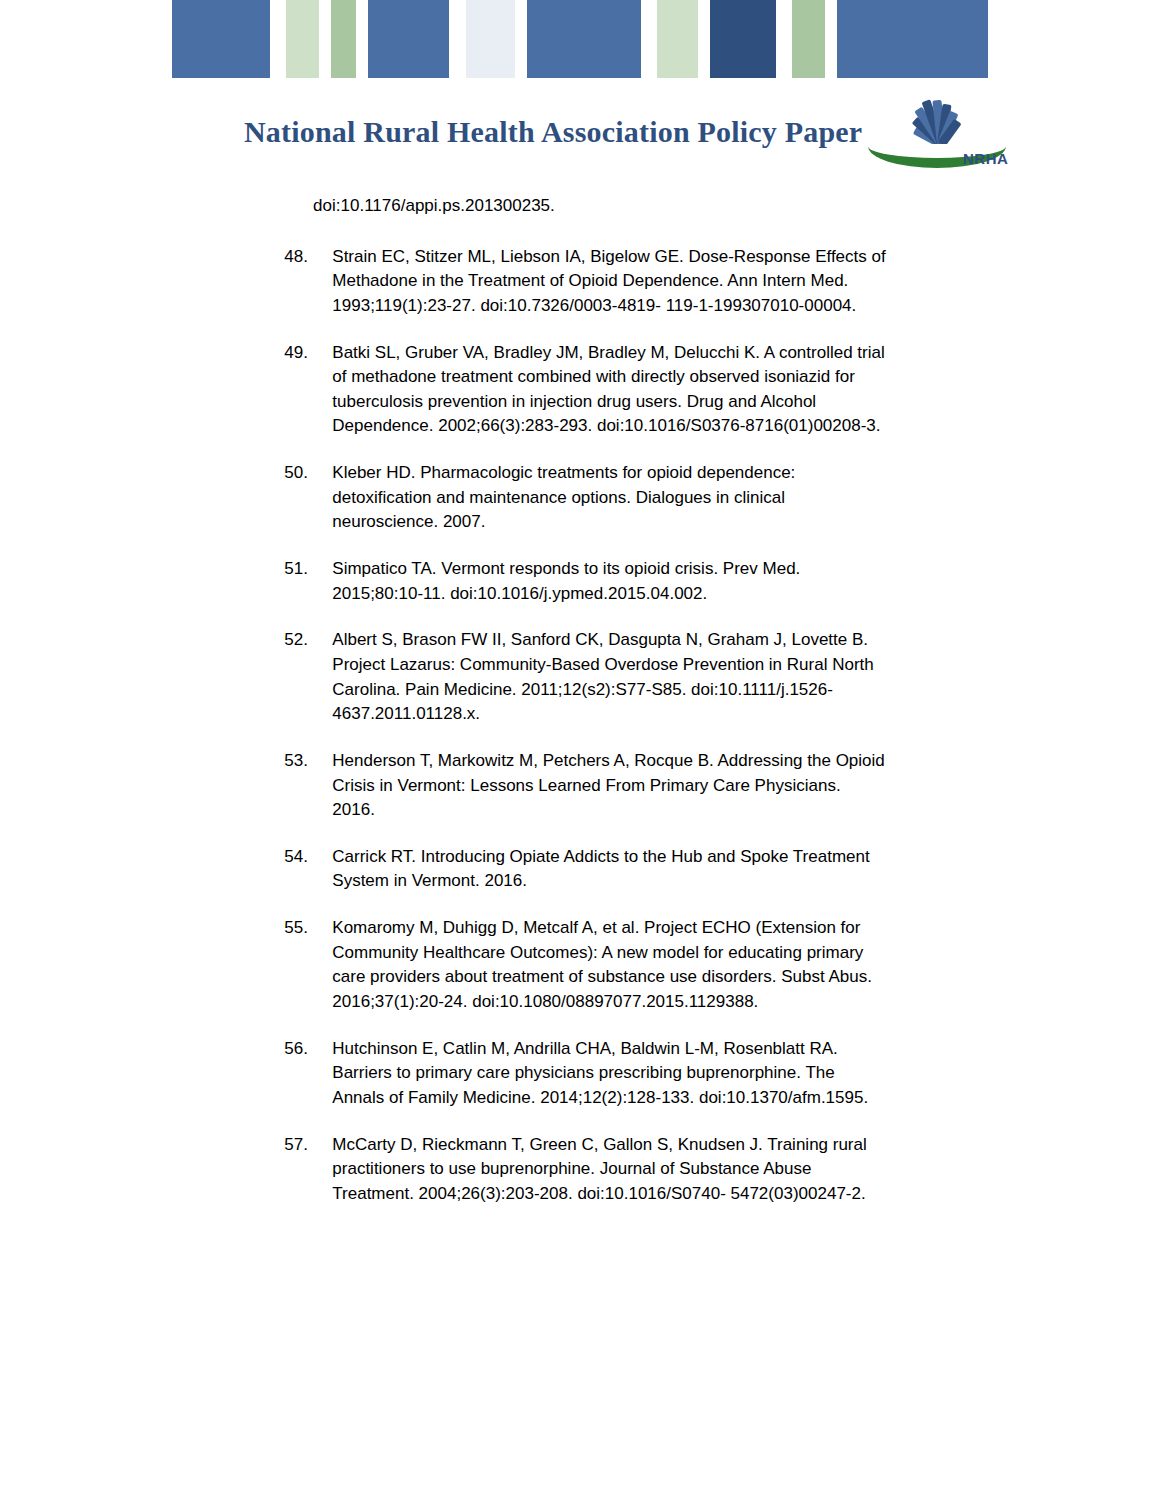National Rural Health Association Policy Paper
NRHA
doi:10.1176/appi.ps.201300235.
48.
Strain EC, Stitzer ML, Liebson IA, Bigelow GE. Dose-Response Effects of Methadone in the Treatment of Opioid Dependence. Ann Intern Med. 1993;119(1):23-27. doi:10.7326/0003-4819- 119-1-199307010-00004.
49.
Batki SL, Gruber VA, Bradley JM, Bradley M, Delucchi K. A controlled trial of methadone treatment combined with directly observed isoniazid for tuberculosis prevention in injection drug users. Drug and Alcohol Dependence. 2002;66(3):283-293. doi:10.1016/S0376-8716(01)00208-3.
50.
Kleber HD. Pharmacologic treatments for opioid dependence: detoxification and maintenance options. Dialogues in clinical neuroscience. 2007.
51.
Simpatico TA. Vermont responds to its opioid crisis. Prev Med. 2015;80:10-11. doi:10.1016/j.ypmed.2015.04.002.
52.
Albert S, Brason FW II, Sanford CK, Dasgupta N, Graham J, Lovette B. Project Lazarus: Community‐Based Overdose Prevention in Rural North Carolina. Pain Medicine. 2011;12(s2):S77-S85. doi:10.1111/j.1526-4637.2011.01128.x.
53.
Henderson T, Markowitz M, Petchers A, Rocque B. Addressing the Opioid Crisis in Vermont: Lessons Learned From Primary Care Physicians. 2016.
54.
Carrick RT. Introducing Opiate Addicts to the Hub and Spoke Treatment System in Vermont. 2016.
55.
Komaromy M, Duhigg D, Metcalf A, et al. Project ECHO (Extension for Community Healthcare Outcomes): A new model for educating primary care providers about treatment of substance use disorders. Subst Abus. 2016;37(1):20-24. doi:10.1080/08897077.2015.1129388.
56.
Hutchinson E, Catlin M, Andrilla CHA, Baldwin L-M, Rosenblatt RA. Barriers to primary care physicians prescribing buprenorphine. The Annals of Family Medicine. 2014;12(2):128-133. doi:10.1370/afm.1595.
57.
McCarty D, Rieckmann T, Green C, Gallon S, Knudsen J. Training rural practitioners to use buprenorphine. Journal of Substance Abuse Treatment. 2004;26(3):203-208. doi:10.1016/S0740- 5472(03)00247-2.